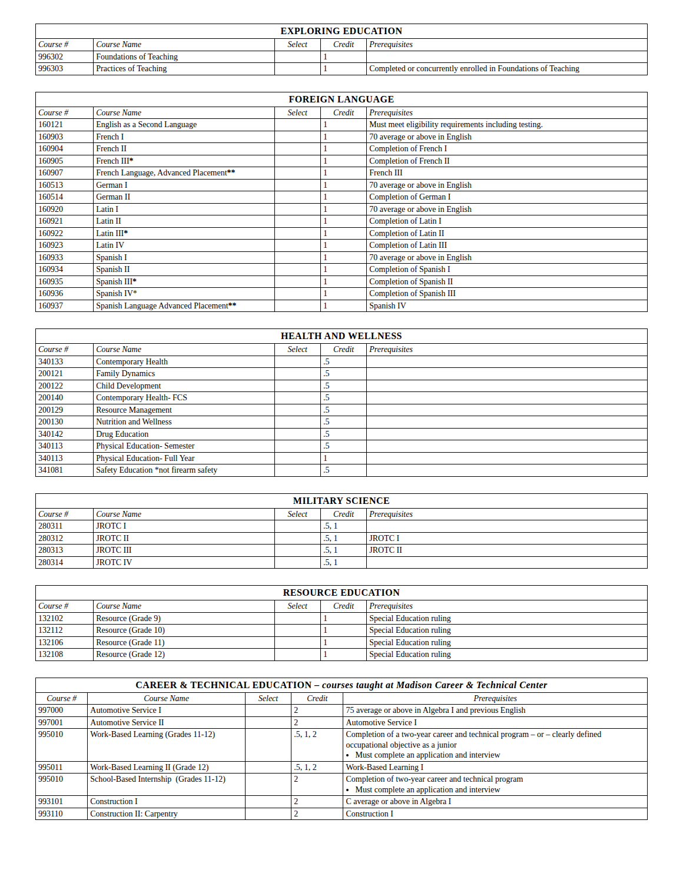EXPLORING EDUCATION
| Course # | Course Name | Select | Credit | Prerequisites |
| --- | --- | --- | --- | --- |
| 996302 | Foundations of Teaching | | 1 | |
| 996303 | Practices of Teaching | | 1 | Completed or concurrently enrolled in Foundations of Teaching |
FOREIGN LANGUAGE
| Course # | Course Name | Select | Credit | Prerequisites |
| --- | --- | --- | --- | --- |
| 160121 | English as a Second Language | | 1 | Must meet eligibility requirements including testing. |
| 160903 | French I | | 1 | 70 average or above in English |
| 160904 | French II | | 1 | Completion of French I |
| 160905 | French III * | | 1 | Completion of French II |
| 160907 | French Language, Advanced Placement ** | | 1 | French III |
| 160513 | German I | | 1 | 70 average or above in English |
| 160514 | German II | | 1 | Completion of German I |
| 160920 | Latin I | | 1 | 70 average or above in English |
| 160921 | Latin II | | 1 | Completion of Latin I |
| 160922 | Latin III * | | 1 | Completion of Latin II |
| 160923 | Latin IV | | 1 | Completion of Latin III |
| 160933 | Spanish I | | 1 | 70 average or above in English |
| 160934 | Spanish II | | 1 | Completion of Spanish I |
| 160935 | Spanish III * | | 1 | Completion of Spanish II |
| 160936 | Spanish IV* | | 1 | Completion of Spanish III |
| 160937 | Spanish Language Advanced Placement ** | | 1 | Spanish IV |
HEALTH AND WELLNESS
| Course # | Course Name | Select | Credit | Prerequisites |
| --- | --- | --- | --- | --- |
| 340133 | Contemporary Health | | .5 | |
| 200121 | Family Dynamics | | .5 | |
| 200122 | Child Development | | .5 | |
| 200140 | Contemporary Health- FCS | | .5 | |
| 200129 | Resource Management | | .5 | |
| 200130 | Nutrition and Wellness | | .5 | |
| 340142 | Drug Education | | .5 | |
| 340113 | Physical Education- Semester | | .5 | |
| 340113 | Physical Education- Full Year | | 1 | |
| 341081 | Safety Education *not firearm safety | | .5 | |
MILITARY SCIENCE
| Course # | Course Name | Select | Credit | Prerequisites |
| --- | --- | --- | --- | --- |
| 280311 | JROTC I | | .5, 1 | |
| 280312 | JROTC II | | .5, 1 | JROTC I |
| 280313 | JROTC III | | .5, 1 | JROTC II |
| 280314 | JROTC IV | | .5, 1 | |
RESOURCE EDUCATION
| Course # | Course Name | Select | Credit | Prerequisites |
| --- | --- | --- | --- | --- |
| 132102 | Resource (Grade 9) | | 1 | Special Education ruling |
| 132112 | Resource (Grade 10) | | 1 | Special Education ruling |
| 132106 | Resource (Grade 11) | | 1 | Special Education ruling |
| 132108 | Resource (Grade 12) | | 1 | Special Education ruling |
CAREER & TECHNICAL EDUCATION – courses taught at Madison Career & Technical Center
| Course # | Course Name | Select | Credit | Prerequisites |
| --- | --- | --- | --- | --- |
| 997000 | Automotive Service I | | 2 | 75 average or above in Algebra I and previous English |
| 997001 | Automotive Service II | | 2 | Automotive Service I |
| 995010 | Work-Based Learning (Grades 11-12) | | .5, 1, 2 | Completion of a two-year career and technical program – or – clearly defined occupational objective as a junior Must complete an application and interview |
| 995011 | Work-Based Learning II (Grade 12) | | .5, 1, 2 | Work-Based Learning I |
| 995010 | School-Based Internship (Grades 11-12) | | 2 | Completion of two-year career and technical program Must complete an application and interview |
| 993101 | Construction I | | 2 | C average or above in Algebra I |
| 993110 | Construction II: Carpentry | | 2 | Construction I |